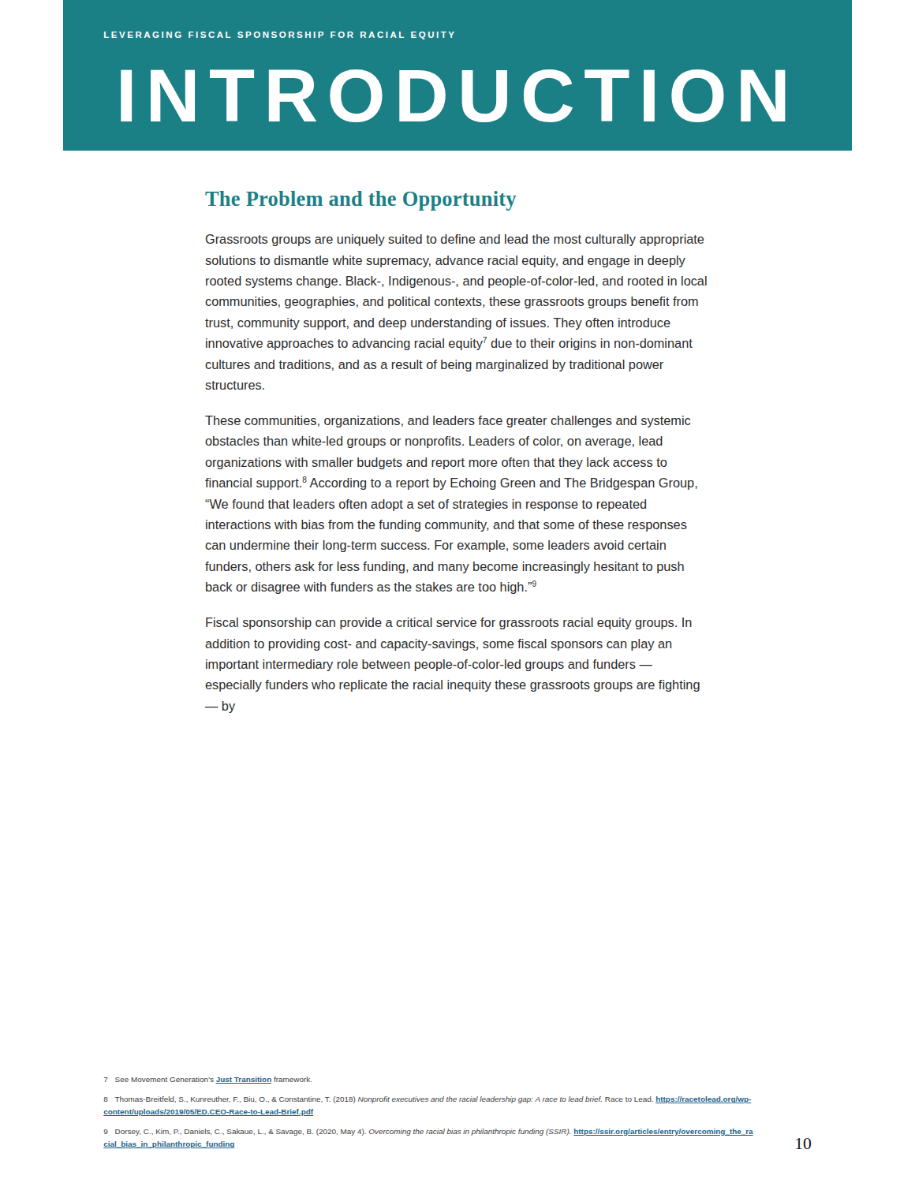Leveraging Fiscal Sponsorship for Racial Equity
Introduction
The Problem and the Opportunity
Grassroots groups are uniquely suited to define and lead the most culturally appropriate solutions to dismantle white supremacy, advance racial equity, and engage in deeply rooted systems change. Black-, Indigenous-, and people-of-color-led, and rooted in local communities, geographies, and political contexts, these grassroots groups benefit from trust, community support, and deep understanding of issues. They often introduce innovative approaches to advancing racial equity7 due to their origins in non-dominant cultures and traditions, and as a result of being marginalized by traditional power structures.
These communities, organizations, and leaders face greater challenges and systemic obstacles than white-led groups or nonprofits. Leaders of color, on average, lead organizations with smaller budgets and report more often that they lack access to financial support.8 According to a report by Echoing Green and The Bridgespan Group, “We found that leaders often adopt a set of strategies in response to repeated interactions with bias from the funding community, and that some of these responses can undermine their long-term success. For example, some leaders avoid certain funders, others ask for less funding, and many become increasingly hesitant to push back or disagree with funders as the stakes are too high.”9
Fiscal sponsorship can provide a critical service for grassroots racial equity groups. In addition to providing cost- and capacity-savings, some fiscal sponsors can play an important intermediary role between people-of-color-led groups and funders — especially funders who replicate the racial inequity these grassroots groups are fighting — by
7 See Movement Generation’s Just Transition framework.
8 Thomas-Breitfeld, S., Kunreuther, F., Biu, O., & Constantine, T. (2018) Nonprofit executives and the racial leadership gap: A race to lead brief. Race to Lead. https://racetolead.org/wp-content/uploads/2019/05/ED.CEO-Race-to-Lead-Brief.pdf
9 Dorsey, C., Kim, P., Daniels, C., Sakaue, L., & Savage, B. (2020, May 4). Overcoming the racial bias in philanthropic funding (SSIR). https://ssir.org/articles/entry/overcoming_the_racial_bias_in_philanthropic_funding
10